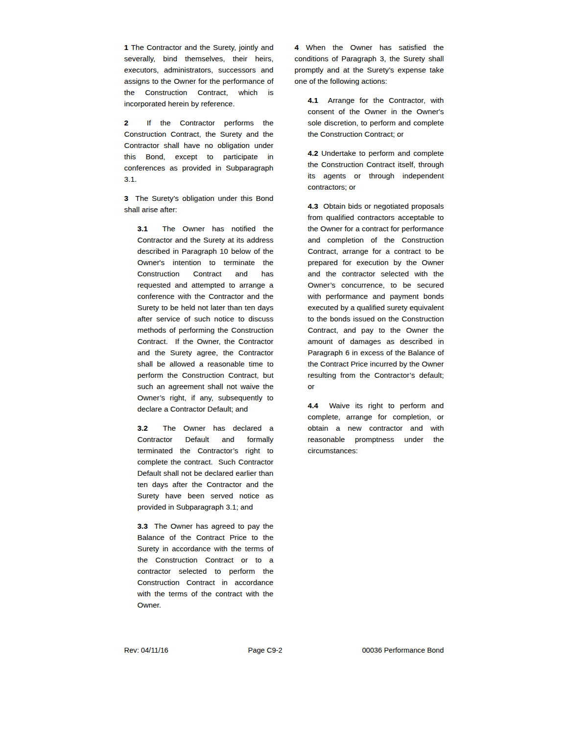1 The Contractor and the Surety, jointly and severally, bind themselves, their heirs, executors, administrators, successors and assigns to the Owner for the performance of the Construction Contract, which is incorporated herein by reference.
2 If the Contractor performs the Construction Contract, the Surety and the Contractor shall have no obligation under this Bond, except to participate in conferences as provided in Subparagraph 3.1.
3 The Surety’s obligation under this Bond shall arise after:
3.1 The Owner has notified the Contractor and the Surety at its address described in Paragraph 10 below of the Owner's intention to terminate the Construction Contract and has requested and attempted to arrange a conference with the Contractor and the Surety to be held not later than ten days after service of such notice to discuss methods of performing the Construction Contract. If the Owner, the Contractor and the Surety agree, the Contractor shall be allowed a reasonable time to perform the Construction Contract, but such an agreement shall not waive the Owner’s right, if any, subsequently to declare a Contractor Default; and
3.2 The Owner has declared a Contractor Default and formally terminated the Contractor’s right to complete the contract. Such Contractor Default shall not be declared earlier than ten days after the Contractor and the Surety have been served notice as provided in Subparagraph 3.1; and
3.3 The Owner has agreed to pay the Balance of the Contract Price to the Surety in accordance with the terms of the Construction Contract or to a contractor selected to perform the Construction Contract in accordance with the terms of the contract with the Owner.
4 When the Owner has satisfied the conditions of Paragraph 3, the Surety shall promptly and at the Surety’s expense take one of the following actions:
4.1 Arrange for the Contractor, with consent of the Owner in the Owner's sole discretion, to perform and complete the Construction Contract; or
4.2 Undertake to perform and complete the Construction Contract itself, through its agents or through independent contractors; or
4.3 Obtain bids or negotiated proposals from qualified contractors acceptable to the Owner for a contract for performance and completion of the Construction Contract, arrange for a contract to be prepared for execution by the Owner and the contractor selected with the Owner’s concurrence, to be secured with performance and payment bonds executed by a qualified surety equivalent to the bonds issued on the Construction Contract, and pay to the Owner the amount of damages as described in Paragraph 6 in excess of the Balance of the Contract Price incurred by the Owner resulting from the Contractor’s default; or
4.4 Waive its right to perform and complete, arrange for completion, or obtain a new contractor and with reasonable promptness under the circumstances:
Rev: 04/11/16
Page C9-2
00036 Performance Bond